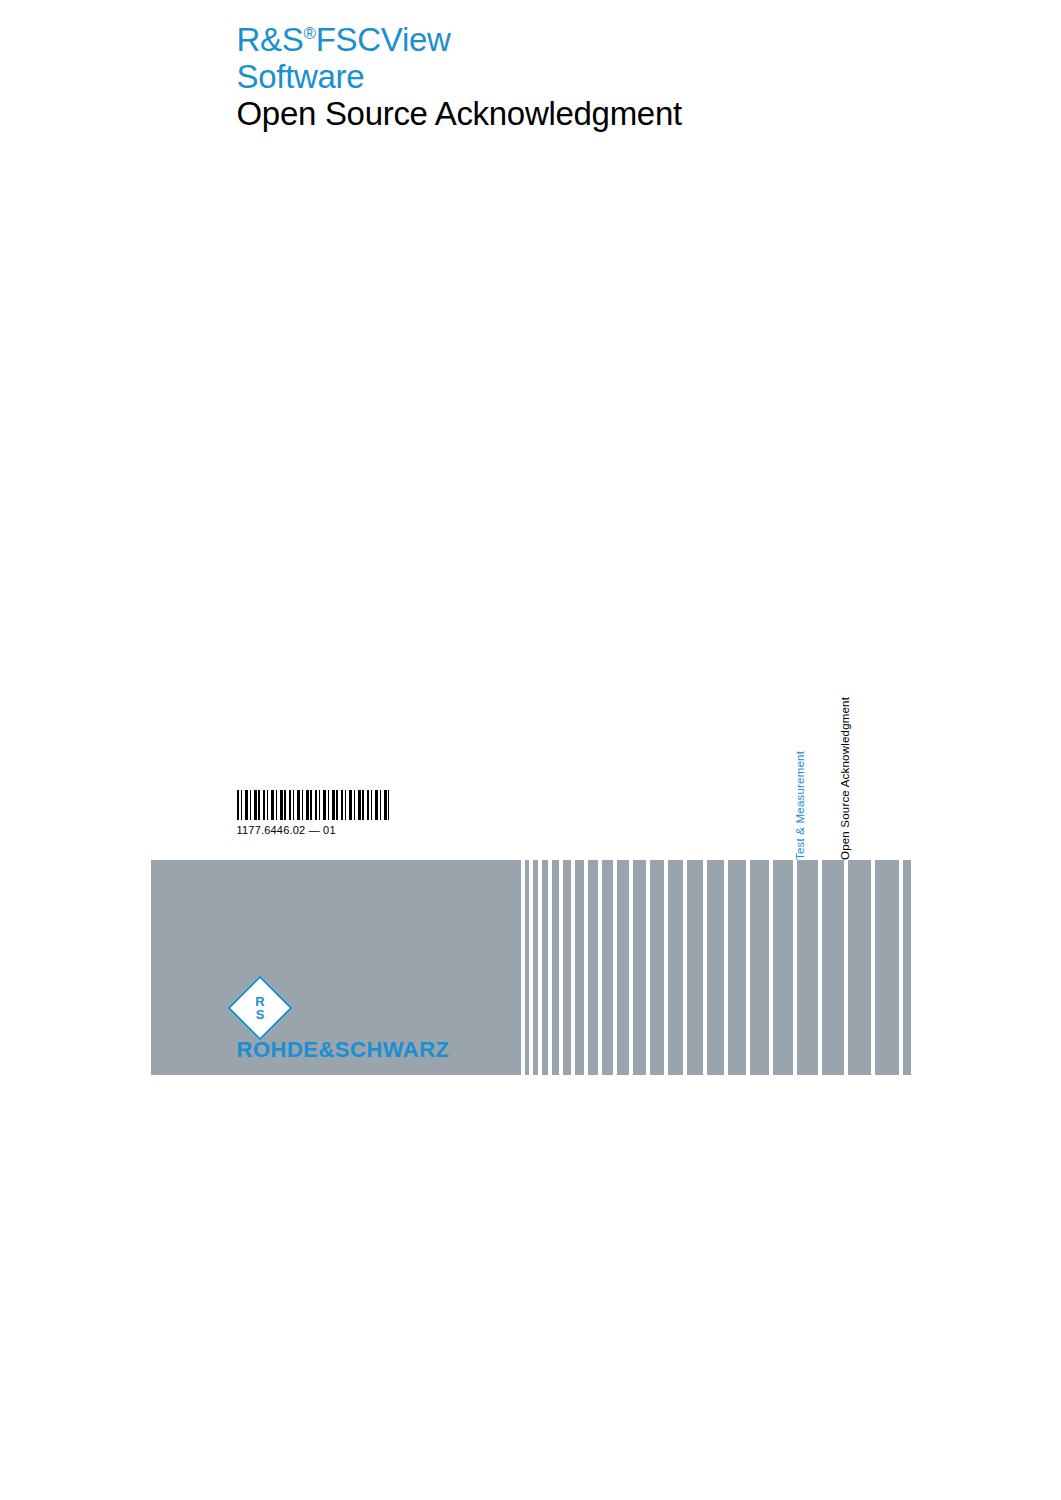R&S®FSCView
Software
Open Source Acknowledgment
1177.6446.02 — 01
Test & Measurement
Open Source Acknowledgment
RS
ROHDE&SCHWARZ